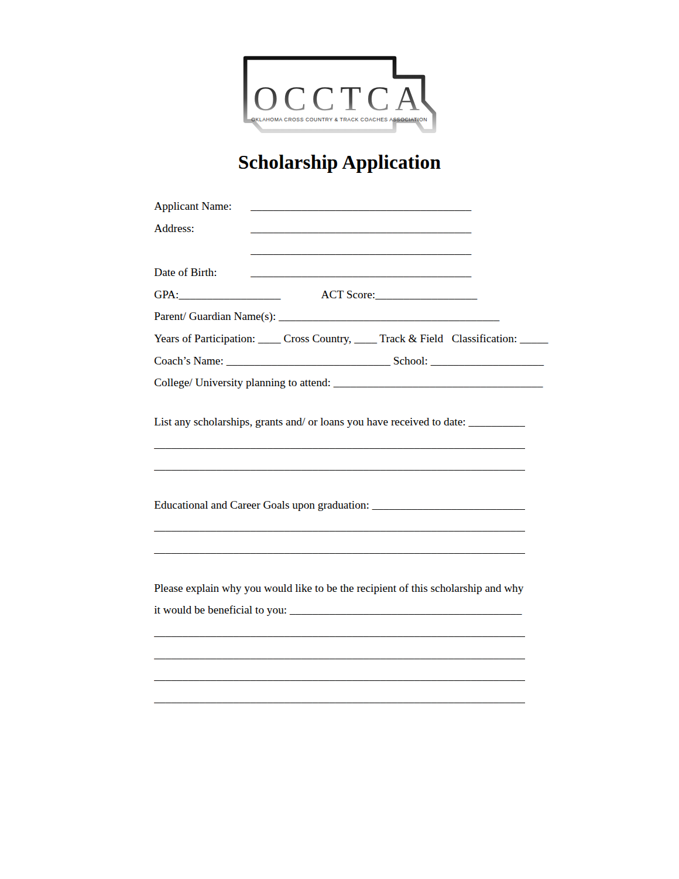OCCTCA OKLAHOMA CROSS COUNTRY & TRACK COACHES ASSOCIATION
Scholarship Application
Applicant Name:_______________________________________
Address:_______________________________________
_______________________________________
Date of Birth:_______________________________________
GPA:__________________ ACT Score:__________________
Parent/ Guardian Name(s): _______________________________________
Years of Participation: ____ Cross Country, ____ Track & Field Classification: _____
Coach’s Name: _____________________________ School: ____________________
College/ University planning to attend: _____________________________________
List any scholarships, grants and/ or loans you have received to date: ____________
_______________________________________________________________________
_______________________________________________________________________
Educational and Career Goals upon graduation: ______________________________
_______________________________________________________________________
_______________________________________________________________________
Please explain why you would like to be the recipient of this scholarship and why it would be beneficial to you: _________________________________________
_______________________________________________________________________
_______________________________________________________________________
_______________________________________________________________________
_______________________________________________________________________